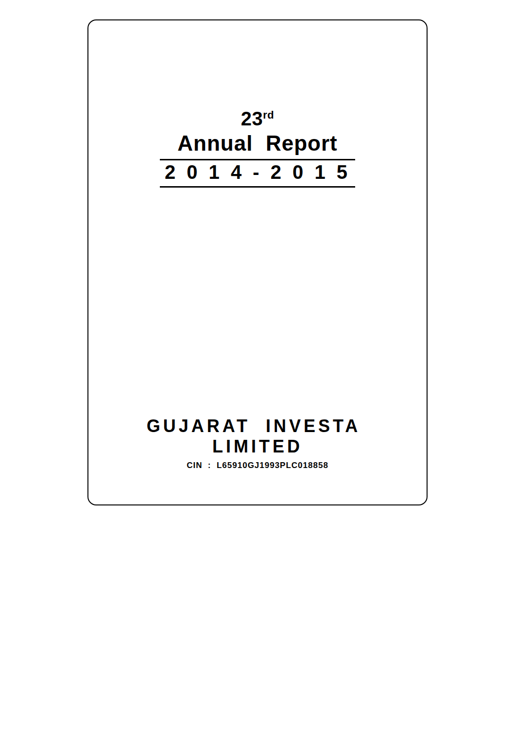23rd
Annual Report
2 0 1 4 - 2 0 1 5
GUJARAT INVESTA LIMITED
CIN : L65910GJ1993PLC018858